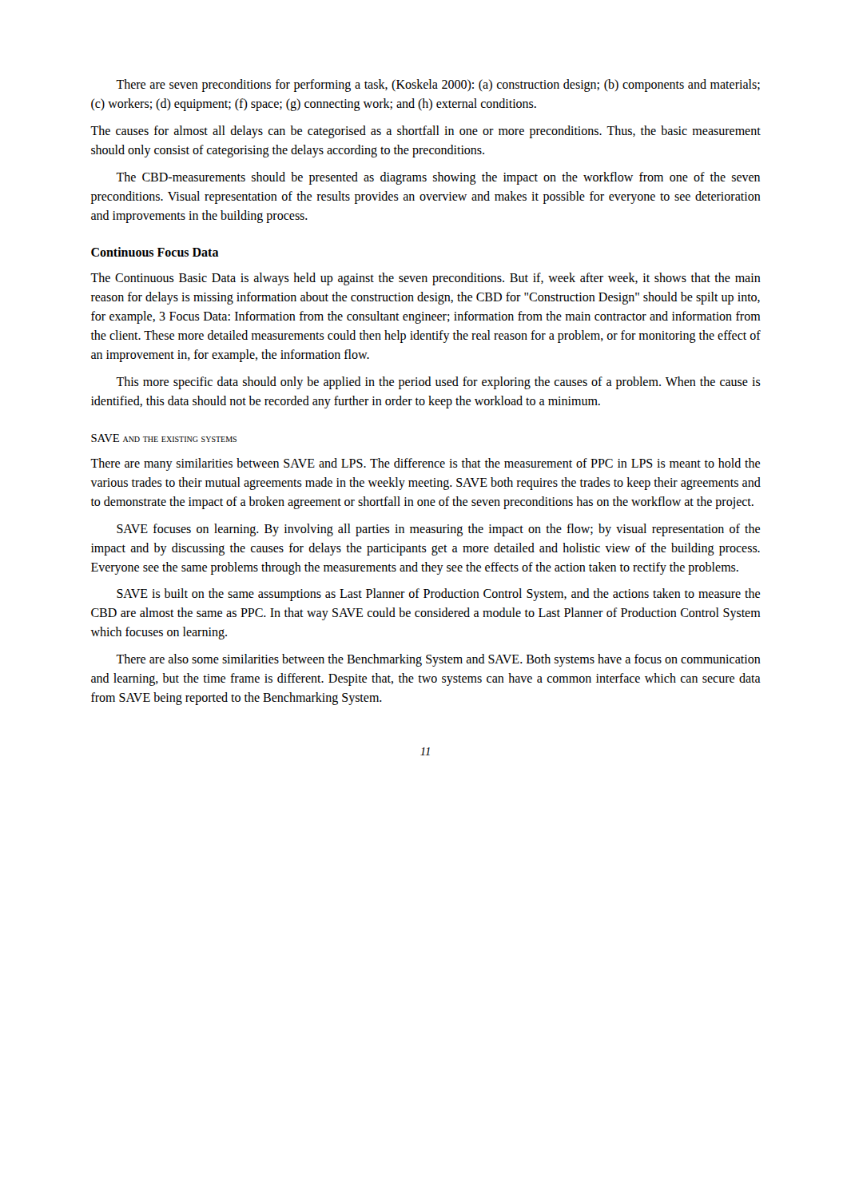There are seven preconditions for performing a task, (Koskela 2000): (a) construction design; (b) components and materials; (c) workers; (d) equipment; (f) space; (g) connecting work; and (h) external conditions.
The causes for almost all delays can be categorised as a shortfall in one or more preconditions. Thus, the basic measurement should only consist of categorising the delays according to the preconditions.
The CBD-measurements should be presented as diagrams showing the impact on the workflow from one of the seven preconditions. Visual representation of the results provides an overview and makes it possible for everyone to see deterioration and improvements in the building process.
Continuous Focus Data
The Continuous Basic Data is always held up against the seven preconditions. But if, week after week, it shows that the main reason for delays is missing information about the construction design, the CBD for "Construction Design" should be spilt up into, for example, 3 Focus Data: Information from the consultant engineer; information from the main contractor and information from the client. These more detailed measurements could then help identify the real reason for a problem, or for monitoring the effect of an improvement in, for example, the information flow.
This more specific data should only be applied in the period used for exploring the causes of a problem. When the cause is identified, this data should not be recorded any further in order to keep the workload to a minimum.
SAVE and the existing systems
There are many similarities between SAVE and LPS. The difference is that the measurement of PPC in LPS is meant to hold the various trades to their mutual agreements made in the weekly meeting. SAVE both requires the trades to keep their agreements and to demonstrate the impact of a broken agreement or shortfall in one of the seven preconditions has on the workflow at the project.
SAVE focuses on learning. By involving all parties in measuring the impact on the flow; by visual representation of the impact and by discussing the causes for delays the participants get a more detailed and holistic view of the building process. Everyone see the same problems through the measurements and they see the effects of the action taken to rectify the problems.
SAVE is built on the same assumptions as Last Planner of Production Control System, and the actions taken to measure the CBD are almost the same as PPC. In that way SAVE could be considered a module to Last Planner of Production Control System which focuses on learning.
There are also some similarities between the Benchmarking System and SAVE. Both systems have a focus on communication and learning, but the time frame is different. Despite that, the two systems can have a common interface which can secure data from SAVE being reported to the Benchmarking System.
11